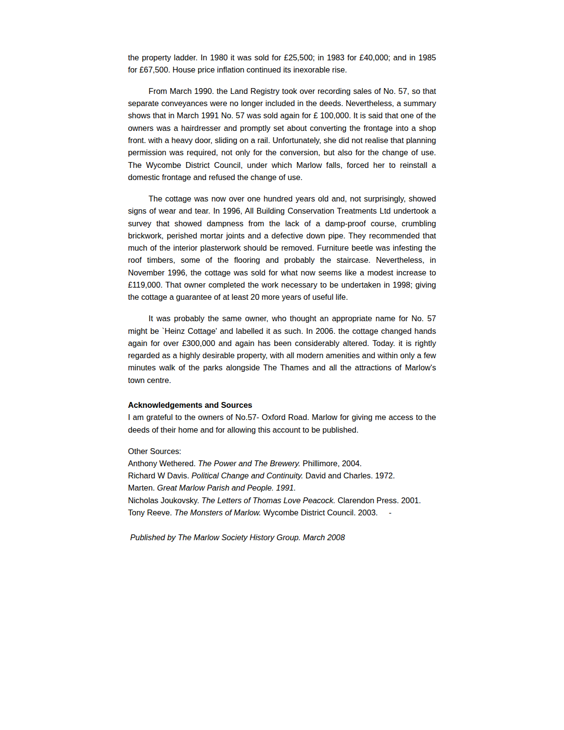the property ladder. In 1980 it was sold for £25,500; in 1983 for £40,000; and in 1985 for £67,500. House price inflation continued its inexorable rise.
From March 1990. the Land Registry took over recording sales of No. 57, so that separate conveyances were no longer included in the deeds. Nevertheless, a summary shows that in March 1991 No. 57 was sold again for £ 100,000. It is said that one of the owners was a hairdresser and promptly set about converting the frontage into a shop front. with a heavy door, sliding on a rail. Unfortunately, she did not realise that planning permission was required, not only for the conversion, but also for the change of use. The Wycombe District Council, under which Marlow falls, forced her to reinstall a domestic frontage and refused the change of use.
The cottage was now over one hundred years old and, not surprisingly, showed signs of wear and tear. In 1996, All Building Conservation Treatments Ltd undertook a survey that showed dampness from the lack of a damp-proof course, crumbling brickwork, perished mortar joints and a defective down pipe. They recommended that much of the interior plasterwork should be removed. Furniture beetle was infesting the roof timbers, some of the flooring and probably the staircase. Nevertheless, in November 1996, the cottage was sold for what now seems like a modest increase to £119,000. That owner completed the work necessary to be undertaken in 1998; giving the cottage a guarantee of at least 20 more years of useful life.
It was probably the same owner, who thought an appropriate name for No. 57 might be `Heinz Cottage' and labelled it as such. In 2006. the cottage changed hands again for over £300,000 and again has been considerably altered. Today. it is rightly regarded as a highly desirable property, with all modern amenities and within only a few minutes walk of the parks alongside The Thames and all the attractions of Marlow's town centre.
Acknowledgements and Sources
I am grateful to the owners of No.57- Oxford Road. Marlow for giving me access to the deeds of their home and for allowing this account to be published.
Other Sources:
Anthony Wethered. The Power and The Brewery. Phillimore, 2004.
Richard W Davis. Political Change and Continuity. David and Charles. 1972.
Marten. Great Marlow Parish and People. 1991.
Nicholas Joukovsky. The Letters of Thomas Love Peacock. Clarendon Press. 2001.
Tony Reeve. The Monsters of Marlow. Wycombe District Council. 2003. -
Published by The Marlow Society History Group. March 2008